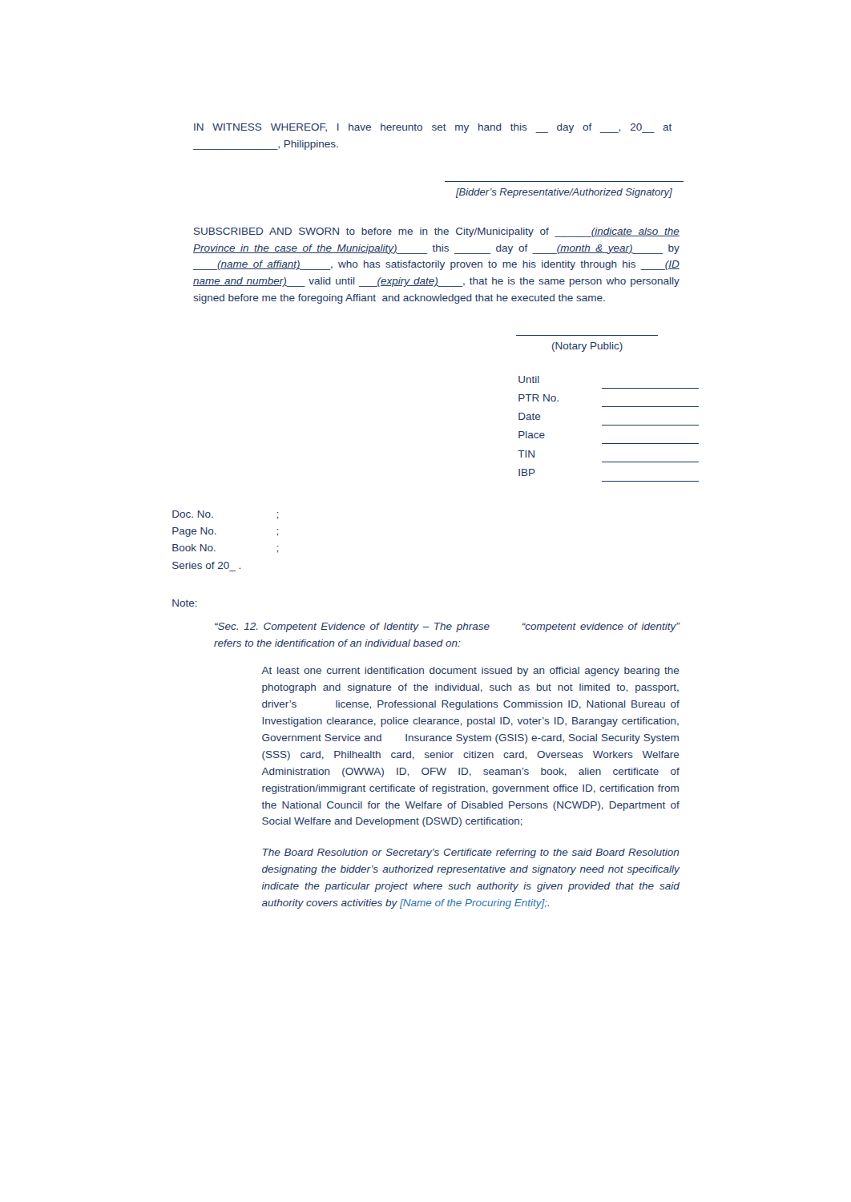IN WITNESS WHEREOF, I have hereunto set my hand this __ day of ___, 20__ at ______________, Philippines.
[Bidder’s Representative/Authorized Signatory]
SUBSCRIBED AND SWORN to before me in the City/Municipality of ______(indicate also the Province in the case of the Municipality)_____ this ______ day of ____(month & year)_____ by ____(name of affiant)_____, who has satisfactorily proven to me his identity through his ____(ID name and number)___ valid until ___(expiry date)____, that he is the same person who personally signed before me the foregoing Affiant and acknowledged that he executed the same.
(Notary Public)
| Until | |
| PTR No. | |
| Date | |
| Place | |
| TIN | |
| IBP | |
| Doc. No. | ; |
| Page No. | ; |
| Book No. | ; |
| Series of 20_ . | |
Note:
“Sec. 12. Competent Evidence of Identity – The phrase “competent evidence of identity” refers to the identification of an individual based on:
At least one current identification document issued by an official agency bearing the photograph and signature of the individual, such as but not limited to, passport, driver’s license, Professional Regulations Commission ID, National Bureau of Investigation clearance, police clearance, postal ID, voter’s ID, Barangay certification, Government Service and Insurance System (GSIS) e-card, Social Security System (SSS) card, Philhealth card, senior citizen card, Overseas Workers Welfare Administration (OWWA) ID, OFW ID, seaman’s book, alien certificate of registration/immigrant certificate of registration, government office ID, certification from the National Council for the Welfare of Disabled Persons (NCWDP), Department of Social Welfare and Development (DSWD) certification;
The Board Resolution or Secretary’s Certificate referring to the said Board Resolution designating the bidder’s authorized representative and signatory need not specifically indicate the particular project where such authority is given provided that the said authority covers activities by [Name of the Procuring Entity];.